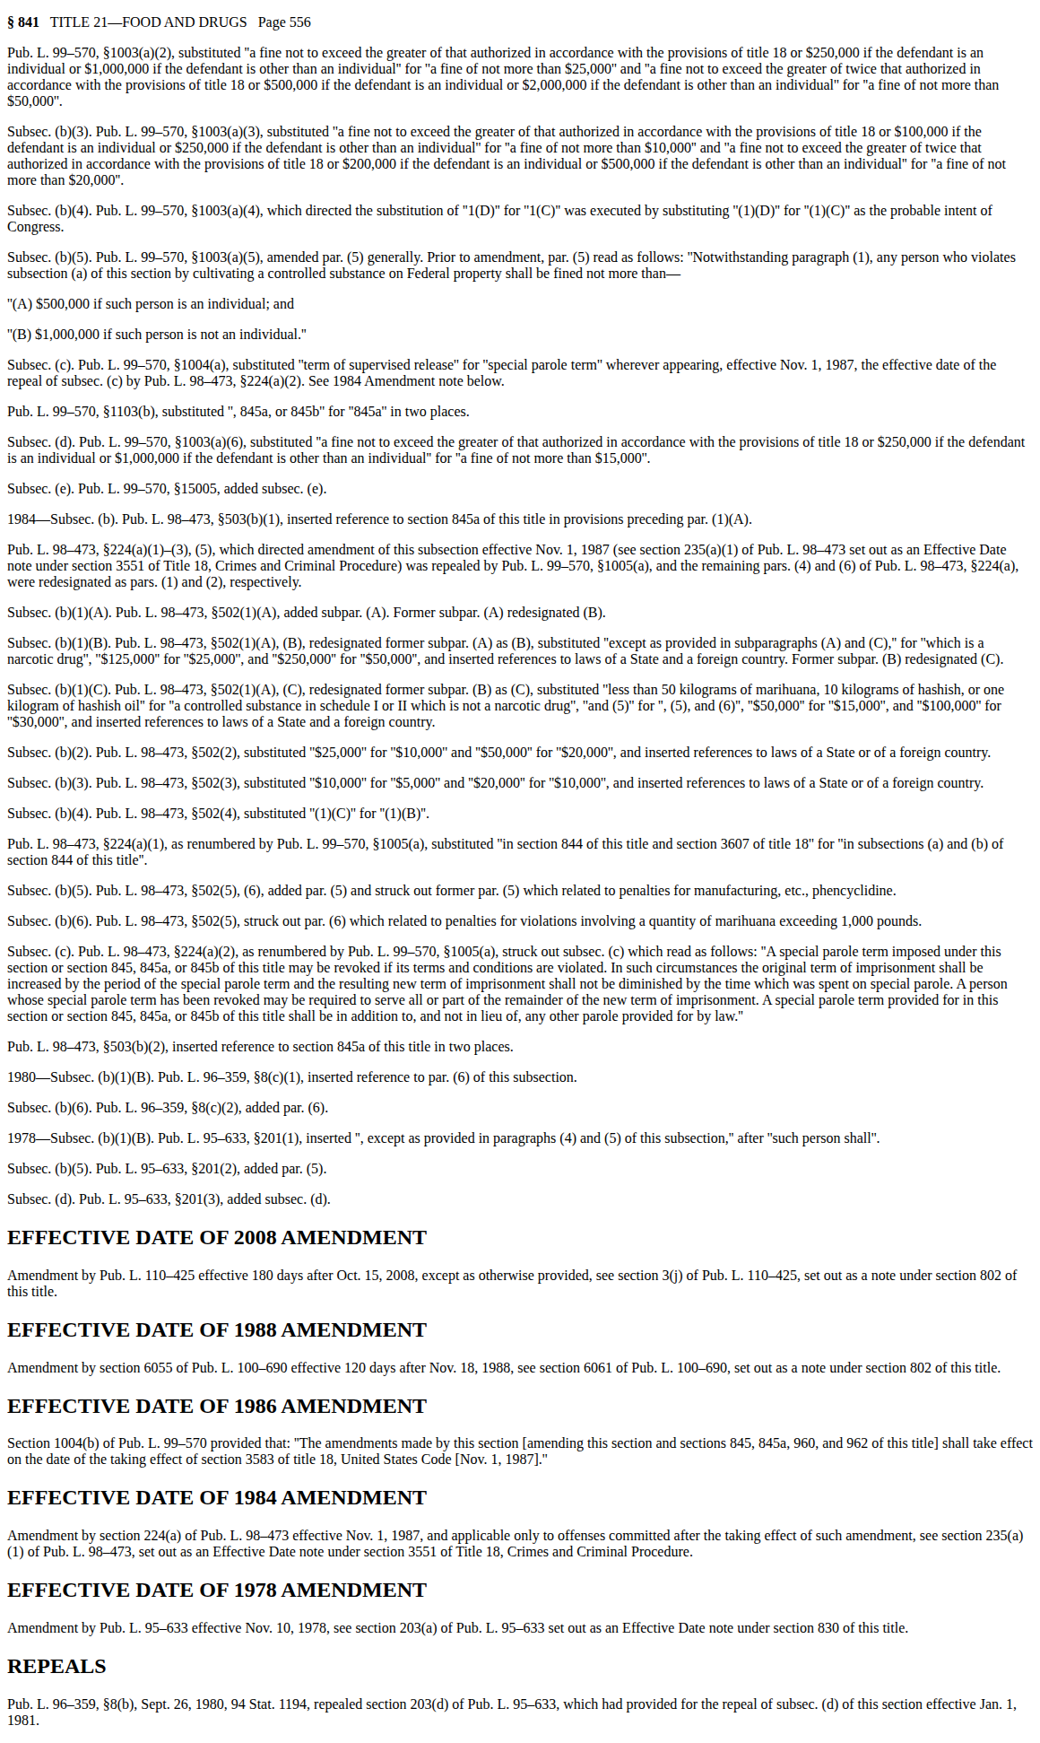§ 841 TITLE 21—FOOD AND DRUGS Page 556
Pub. L. 99–570, §1003(a)(2), substituted ''a fine not to exceed the greater of that authorized in accordance with the provisions of title 18 or $250,000 if the defendant is an individual or $1,000,000 if the defendant is other than an individual'' for ''a fine of not more than $25,000'' and ''a fine not to exceed the greater of twice that authorized in accordance with the provisions of title 18 or $500,000 if the defendant is an individual or $2,000,000 if the defendant is other than an individual'' for ''a fine of not more than $50,000''.
Subsec. (b)(3). Pub. L. 99–570, §1003(a)(3), substituted ''a fine not to exceed the greater of that authorized in accordance with the provisions of title 18 or $100,000 if the defendant is an individual or $250,000 if the defendant is other than an individual'' for ''a fine of not more than $10,000'' and ''a fine not to exceed the greater of twice that authorized in accordance with the provisions of title 18 or $200,000 if the defendant is an individual or $500,000 if the defendant is other than an individual'' for ''a fine of not more than $20,000''.
Subsec. (b)(4). Pub. L. 99–570, §1003(a)(4), which directed the substitution of ''1(D)'' for ''1(C)'' was executed by substituting ''(1)(D)'' for ''(1)(C)'' as the probable intent of Congress.
Subsec. (b)(5). Pub. L. 99–570, §1003(a)(5), amended par. (5) generally. Prior to amendment, par. (5) read as follows: ''Notwithstanding paragraph (1), any person who violates subsection (a) of this section by cultivating a controlled substance on Federal property shall be fined not more than—
''(A) $500,000 if such person is an individual; and
''(B) $1,000,000 if such person is not an individual.''
Subsec. (c). Pub. L. 99–570, §1004(a), substituted ''term of supervised release'' for ''special parole term'' wherever appearing, effective Nov. 1, 1987, the effective date of the repeal of subsec. (c) by Pub. L. 98–473, §224(a)(2). See 1984 Amendment note below.
Pub. L. 99–570, §1103(b), substituted '', 845a, or 845b'' for ''845a'' in two places.
Subsec. (d). Pub. L. 99–570, §1003(a)(6), substituted ''a fine not to exceed the greater of that authorized in accordance with the provisions of title 18 or $250,000 if the defendant is an individual or $1,000,000 if the defendant is other than an individual'' for ''a fine of not more than $15,000''.
Subsec. (e). Pub. L. 99–570, §15005, added subsec. (e).
1984—Subsec. (b). Pub. L. 98–473, §503(b)(1), inserted reference to section 845a of this title in provisions preceding par. (1)(A).
Pub. L. 98–473, §224(a)(1)–(3), (5), which directed amendment of this subsection effective Nov. 1, 1987 (see section 235(a)(1) of Pub. L. 98–473 set out as an Effective Date note under section 3551 of Title 18, Crimes and Criminal Procedure) was repealed by Pub. L. 99–570, §1005(a), and the remaining pars. (4) and (6) of Pub. L. 98–473, §224(a), were redesignated as pars. (1) and (2), respectively.
Subsec. (b)(1)(A). Pub. L. 98–473, §502(1)(A), added subpar. (A). Former subpar. (A) redesignated (B).
Subsec. (b)(1)(B). Pub. L. 98–473, §502(1)(A), (B), redesignated former subpar. (A) as (B), substituted ''except as provided in subparagraphs (A) and (C),'' for ''which is a narcotic drug'', ''$125,000'' for ''$25,000'', and ''$250,000'' for ''$50,000'', and inserted references to laws of a State and a foreign country. Former subpar. (B) redesignated (C).
Subsec. (b)(1)(C). Pub. L. 98–473, §502(1)(A), (C), redesignated former subpar. (B) as (C), substituted ''less than 50 kilograms of marihuana, 10 kilograms of hashish, or one kilogram of hashish oil'' for ''a controlled substance in schedule I or II which is not a narcotic drug'', ''and (5)'' for '', (5), and (6)'', ''$50,000'' for ''$15,000'', and ''$100,000'' for ''$30,000'', and inserted references to laws of a State and a foreign country.
Subsec. (b)(2). Pub. L. 98–473, §502(2), substituted ''$25,000'' for ''$10,000'' and ''$50,000'' for ''$20,000'', and inserted references to laws of a State or of a foreign country.
Subsec. (b)(3). Pub. L. 98–473, §502(3), substituted ''$10,000'' for ''$5,000'' and ''$20,000'' for ''$10,000'', and inserted references to laws of a State or of a foreign country.
Subsec. (b)(4). Pub. L. 98–473, §502(4), substituted ''(1)(C)'' for ''(1)(B)''.
Pub. L. 98–473, §224(a)(1), as renumbered by Pub. L. 99–570, §1005(a), substituted ''in section 844 of this title and section 3607 of title 18'' for ''in subsections (a) and (b) of section 844 of this title''.
Subsec. (b)(5). Pub. L. 98–473, §502(5), (6), added par. (5) and struck out former par. (5) which related to penalties for manufacturing, etc., phencyclidine.
Subsec. (b)(6). Pub. L. 98–473, §502(5), struck out par. (6) which related to penalties for violations involving a quantity of marihuana exceeding 1,000 pounds.
Subsec. (c). Pub. L. 98–473, §224(a)(2), as renumbered by Pub. L. 99–570, §1005(a), struck out subsec. (c) which read as follows: ''A special parole term imposed under this section or section 845, 845a, or 845b of this title may be revoked if its terms and conditions are violated. In such circumstances the original term of imprisonment shall be increased by the period of the special parole term and the resulting new term of imprisonment shall not be diminished by the time which was spent on special parole. A person whose special parole term has been revoked may be required to serve all or part of the remainder of the new term of imprisonment. A special parole term provided for in this section or section 845, 845a, or 845b of this title shall be in addition to, and not in lieu of, any other parole provided for by law.''
Pub. L. 98–473, §503(b)(2), inserted reference to section 845a of this title in two places.
1980—Subsec. (b)(1)(B). Pub. L. 96–359, §8(c)(1), inserted reference to par. (6) of this subsection.
Subsec. (b)(6). Pub. L. 96–359, §8(c)(2), added par. (6).
1978—Subsec. (b)(1)(B). Pub. L. 95–633, §201(1), inserted '', except as provided in paragraphs (4) and (5) of this subsection,'' after ''such person shall''.
Subsec. (b)(5). Pub. L. 95–633, §201(2), added par. (5).
Subsec. (d). Pub. L. 95–633, §201(3), added subsec. (d).
EFFECTIVE DATE OF 2008 AMENDMENT
Amendment by Pub. L. 110–425 effective 180 days after Oct. 15, 2008, except as otherwise provided, see section 3(j) of Pub. L. 110–425, set out as a note under section 802 of this title.
EFFECTIVE DATE OF 1988 AMENDMENT
Amendment by section 6055 of Pub. L. 100–690 effective 120 days after Nov. 18, 1988, see section 6061 of Pub. L. 100–690, set out as a note under section 802 of this title.
EFFECTIVE DATE OF 1986 AMENDMENT
Section 1004(b) of Pub. L. 99–570 provided that: ''The amendments made by this section [amending this section and sections 845, 845a, 960, and 962 of this title] shall take effect on the date of the taking effect of section 3583 of title 18, United States Code [Nov. 1, 1987].''
EFFECTIVE DATE OF 1984 AMENDMENT
Amendment by section 224(a) of Pub. L. 98–473 effective Nov. 1, 1987, and applicable only to offenses committed after the taking effect of such amendment, see section 235(a)(1) of Pub. L. 98–473, set out as an Effective Date note under section 3551 of Title 18, Crimes and Criminal Procedure.
EFFECTIVE DATE OF 1978 AMENDMENT
Amendment by Pub. L. 95–633 effective Nov. 10, 1978, see section 203(a) of Pub. L. 95–633 set out as an Effective Date note under section 830 of this title.
REPEALS
Pub. L. 96–359, §8(b), Sept. 26, 1980, 94 Stat. 1194, repealed section 203(d) of Pub. L. 95–633, which had provided for the repeal of subsec. (d) of this section effective Jan. 1, 1981.